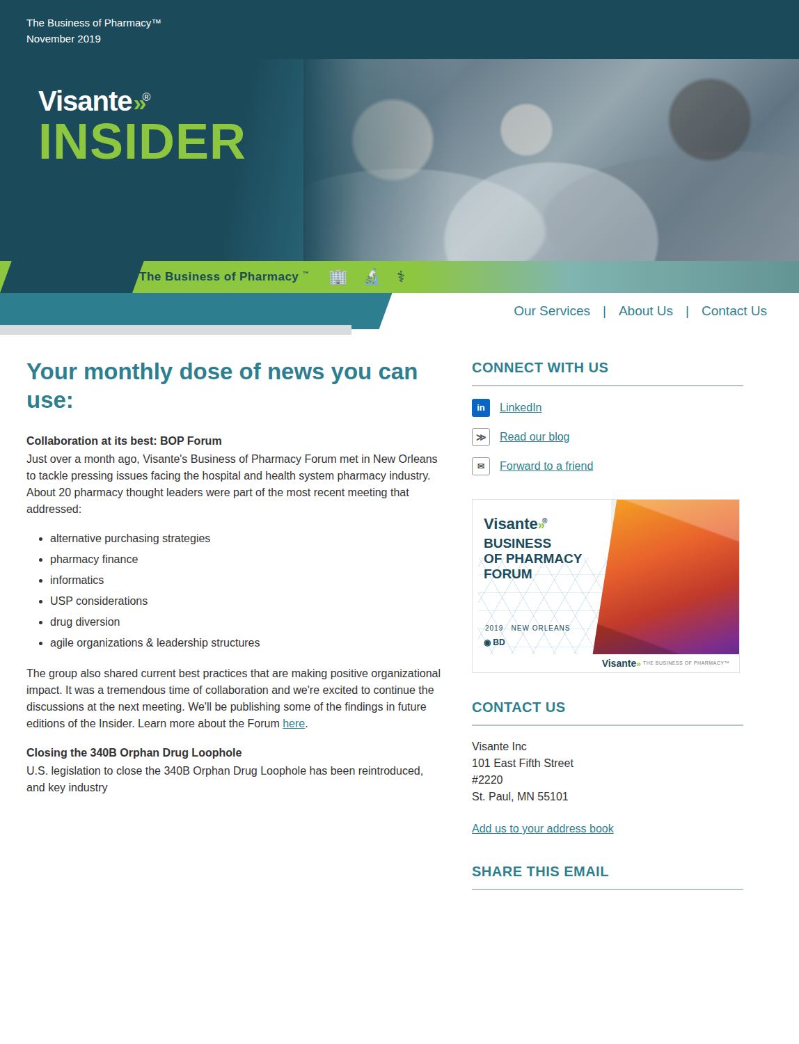The Business of Pharmacy™
November 2019
Visante»®
INSIDER
The Business of Pharmacy ™
🏢 🔬 ⚕
Our Services| About Us| Contact Us
Your monthly dose of news you can use:
Collaboration at its best: BOP Forum
Just over a month ago, Visante's Business of Pharmacy Forum met in New Orleans to tackle pressing issues facing the hospital and health system pharmacy industry. About 20 pharmacy thought leaders were part of the most recent meeting that addressed:
alternative purchasing strategies
pharmacy finance
informatics
USP considerations
drug diversion
agile organizations & leadership structures
The group also shared current best practices that are making positive organizational impact. It was a tremendous time of collaboration and we're excited to continue the discussions at the next meeting. We'll be publishing some of the findings in future editions of the Insider. Learn more about the Forum here.
Closing the 340B Orphan Drug Loophole
U.S. legislation to close the 340B Orphan Drug Loophole has been reintroduced, and key industry
Connect with us
in LinkedIn
≫Read our blog
✉Forward to a friend
Visante»®
BUSINESS OF PHARMACY FORUM
2019 NEW ORLEANS
◉ BD
Visante» THE BUSINESS OF PHARMACY™
Contact us
Visante Inc
101 East Fifth Street
#2220
St. Paul, MN 55101
Add us to your address book
Share this email